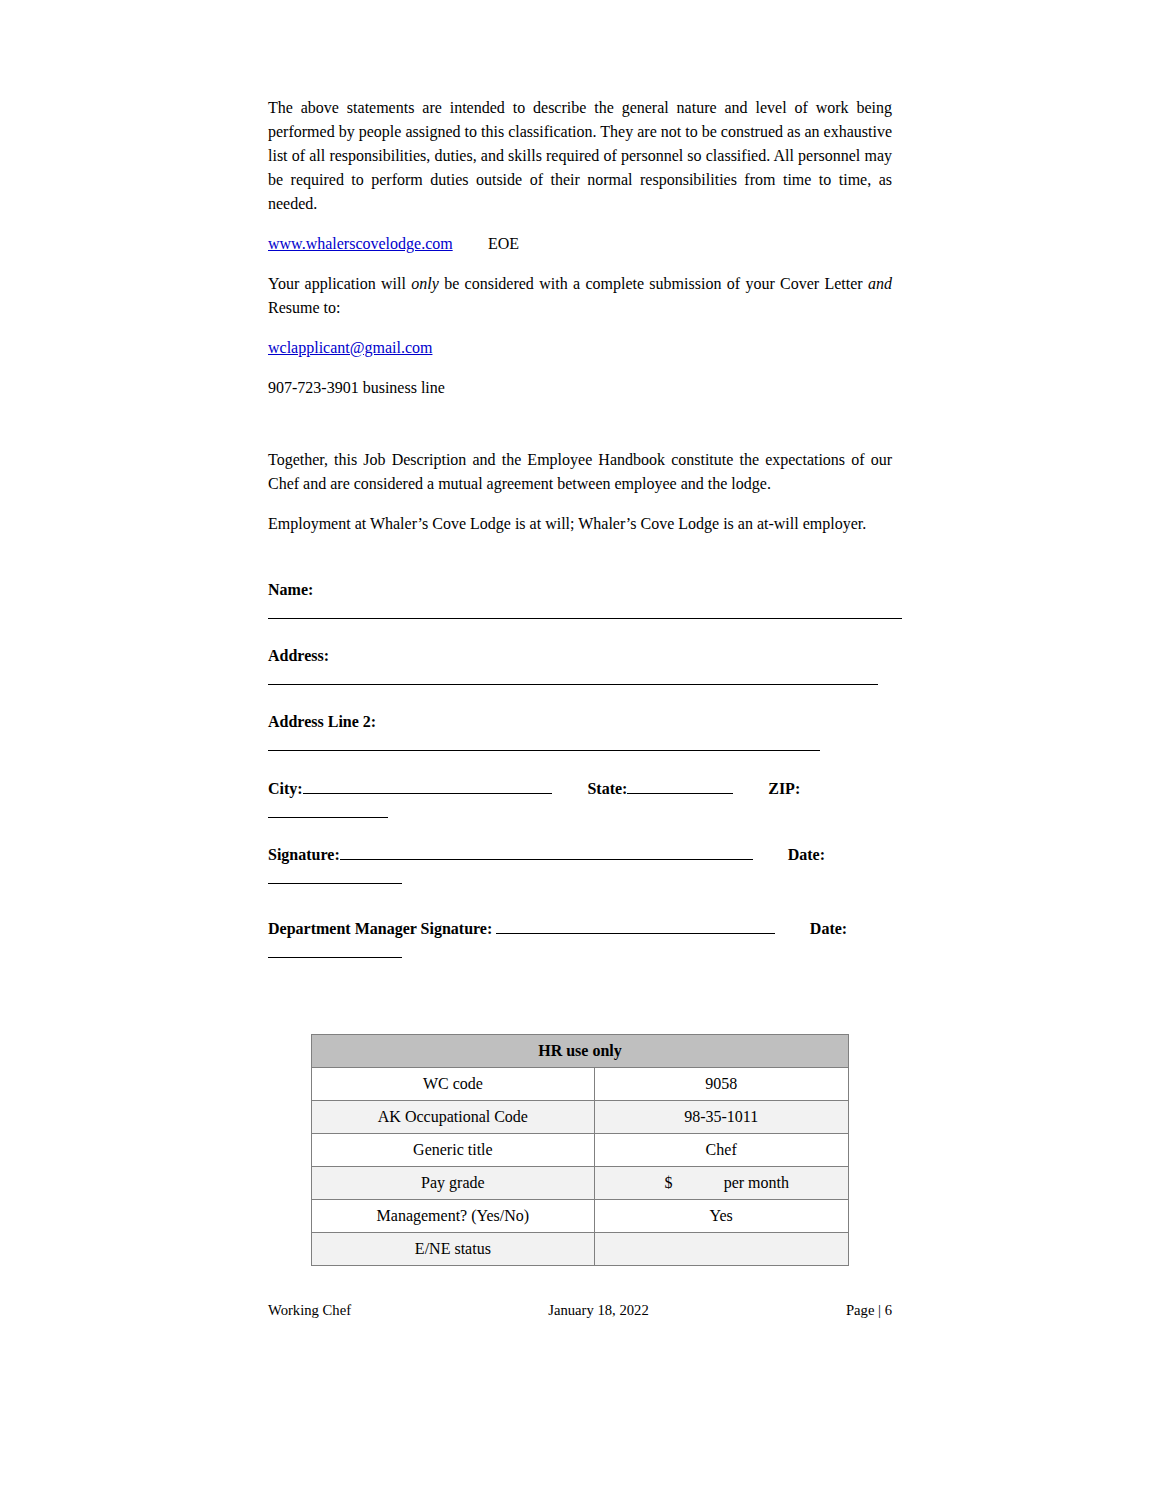The above statements are intended to describe the general nature and level of work being performed by people assigned to this classification. They are not to be construed as an exhaustive list of all responsibilities, duties, and skills required of personnel so classified. All personnel may be required to perform duties outside of their normal responsibilities from time to time, as needed.
www.whalerscovelodge.com EOE
Your application will only be considered with a complete submission of your Cover Letter and Resume to:
wclapplicant@gmail.com
907-723-3901 business line
Together, this Job Description and the Employee Handbook constitute the expectations of our Chef and are considered a mutual agreement between employee and the lodge.
Employment at Whaler’s Cove Lodge is at will; Whaler’s Cove Lodge is an at-will employer.
Name:
Address:
Address Line 2:
City: State: ZIP:
Signature: Date:
Department Manager Signature: Date:
| HR use only |
| --- |
| WC code | 9058 |
| AK Occupational Code | 98-35-1011 |
| Generic title | Chef |
| Pay grade | $ per month |
| Management? (Yes/No) | Yes |
| E/NE status | |
Working Chef January 18, 2022 Page | 6